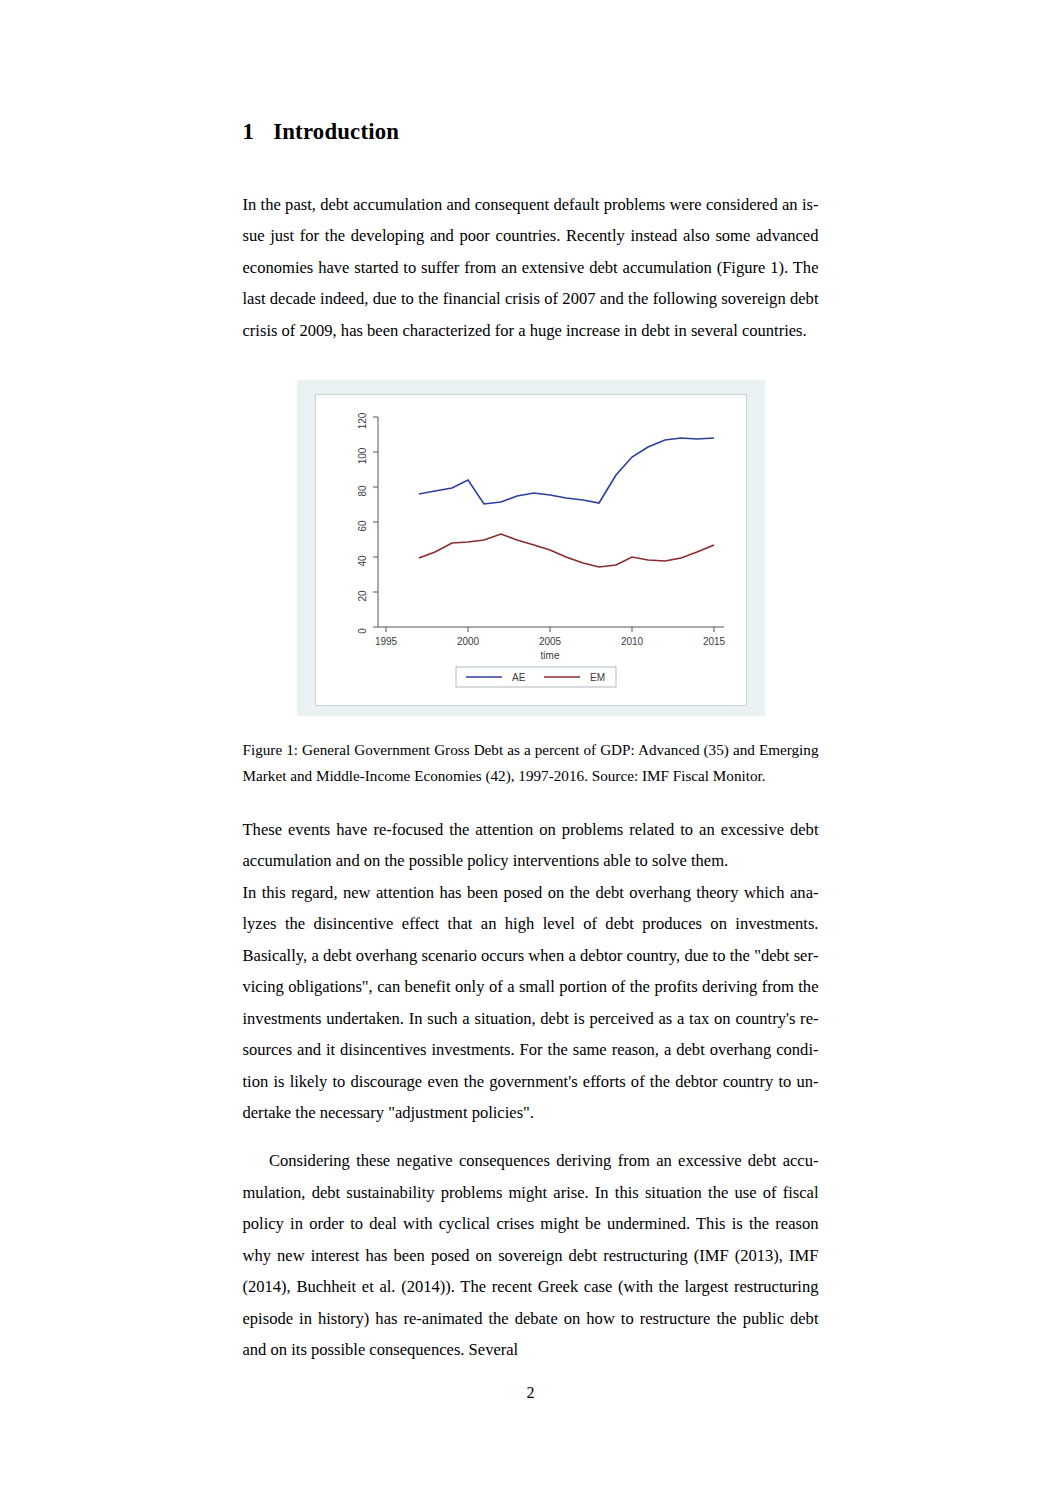1 Introduction
In the past, debt accumulation and consequent default problems were considered an issue just for the developing and poor countries. Recently instead also some advanced economies have started to suffer from an extensive debt accumulation (Figure 1). The last decade indeed, due to the financial crisis of 2007 and the following sovereign debt crisis of 2009, has been characterized for a huge increase in debt in several countries.
0 20 40 60 80 100 120 1995 2000 2005 2010 2015 time AE EM
Figure 1: General Government Gross Debt as a percent of GDP: Advanced (35) and Emerging Market and Middle-Income Economies (42), 1997-2016. Source: IMF Fiscal Monitor.
These events have re-focused the attention on problems related to an excessive debt accumulation and on the possible policy interventions able to solve them.
In this regard, new attention has been posed on the debt overhang theory which analyzes the disincentive effect that an high level of debt produces on investments. Basically, a debt overhang scenario occurs when a debtor country, due to the "debt servicing obligations", can benefit only of a small portion of the profits deriving from the investments undertaken. In such a situation, debt is perceived as a tax on country's resources and it disincentives investments. For the same reason, a debt overhang condition is likely to discourage even the government's efforts of the debtor country to undertake the necessary "adjustment policies".
Considering these negative consequences deriving from an excessive debt accumulation, debt sustainability problems might arise. In this situation the use of fiscal policy in order to deal with cyclical crises might be undermined. This is the reason why new interest has been posed on sovereign debt restructuring (IMF (2013), IMF (2014), Buchheit et al. (2014)). The recent Greek case (with the largest restructuring episode in history) has re-animated the debate on how to restructure the public debt and on its possible consequences. Several
2